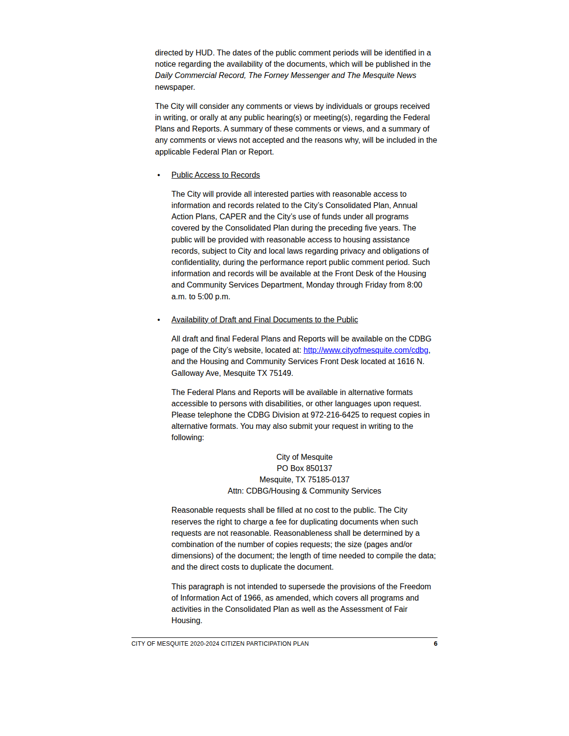directed by HUD. The dates of the public comment periods will be identified in a notice regarding the availability of the documents, which will be published in the Daily Commercial Record, The Forney Messenger and The Mesquite News newspaper.
The City will consider any comments or views by individuals or groups received in writing, or orally at any public hearing(s) or meeting(s), regarding the Federal Plans and Reports. A summary of these comments or views, and a summary of any comments or views not accepted and the reasons why, will be included in the applicable Federal Plan or Report.
Public Access to Records
The City will provide all interested parties with reasonable access to information and records related to the City’s Consolidated Plan, Annual Action Plans, CAPER and the City’s use of funds under all programs covered by the Consolidated Plan during the preceding five years. The public will be provided with reasonable access to housing assistance records, subject to City and local laws regarding privacy and obligations of confidentiality, during the performance report public comment period. Such information and records will be available at the Front Desk of the Housing and Community Services Department, Monday through Friday from 8:00 a.m. to 5:00 p.m.
Availability of Draft and Final Documents to the Public
All draft and final Federal Plans and Reports will be available on the CDBG page of the City’s website, located at: http://www.cityofmesquite.com/cdbg, and the Housing and Community Services Front Desk located at 1616 N. Galloway Ave, Mesquite TX 75149.
The Federal Plans and Reports will be available in alternative formats accessible to persons with disabilities, or other languages upon request. Please telephone the CDBG Division at 972-216-6425 to request copies in alternative formats. You may also submit your request in writing to the following:
City of Mesquite
PO Box 850137
Mesquite, TX 75185-0137
Attn: CDBG/Housing & Community Services
Reasonable requests shall be filled at no cost to the public. The City reserves the right to charge a fee for duplicating documents when such requests are not reasonable. Reasonableness shall be determined by a combination of the number of copies requests; the size (pages and/or dimensions) of the document; the length of time needed to compile the data; and the direct costs to duplicate the document.
This paragraph is not intended to supersede the provisions of the Freedom of Information Act of 1966, as amended, which covers all programs and activities in the Consolidated Plan as well as the Assessment of Fair Housing.
CITY OF MESQUITE 2020-2024 CITIZEN PARTICIPATION PLAN 6